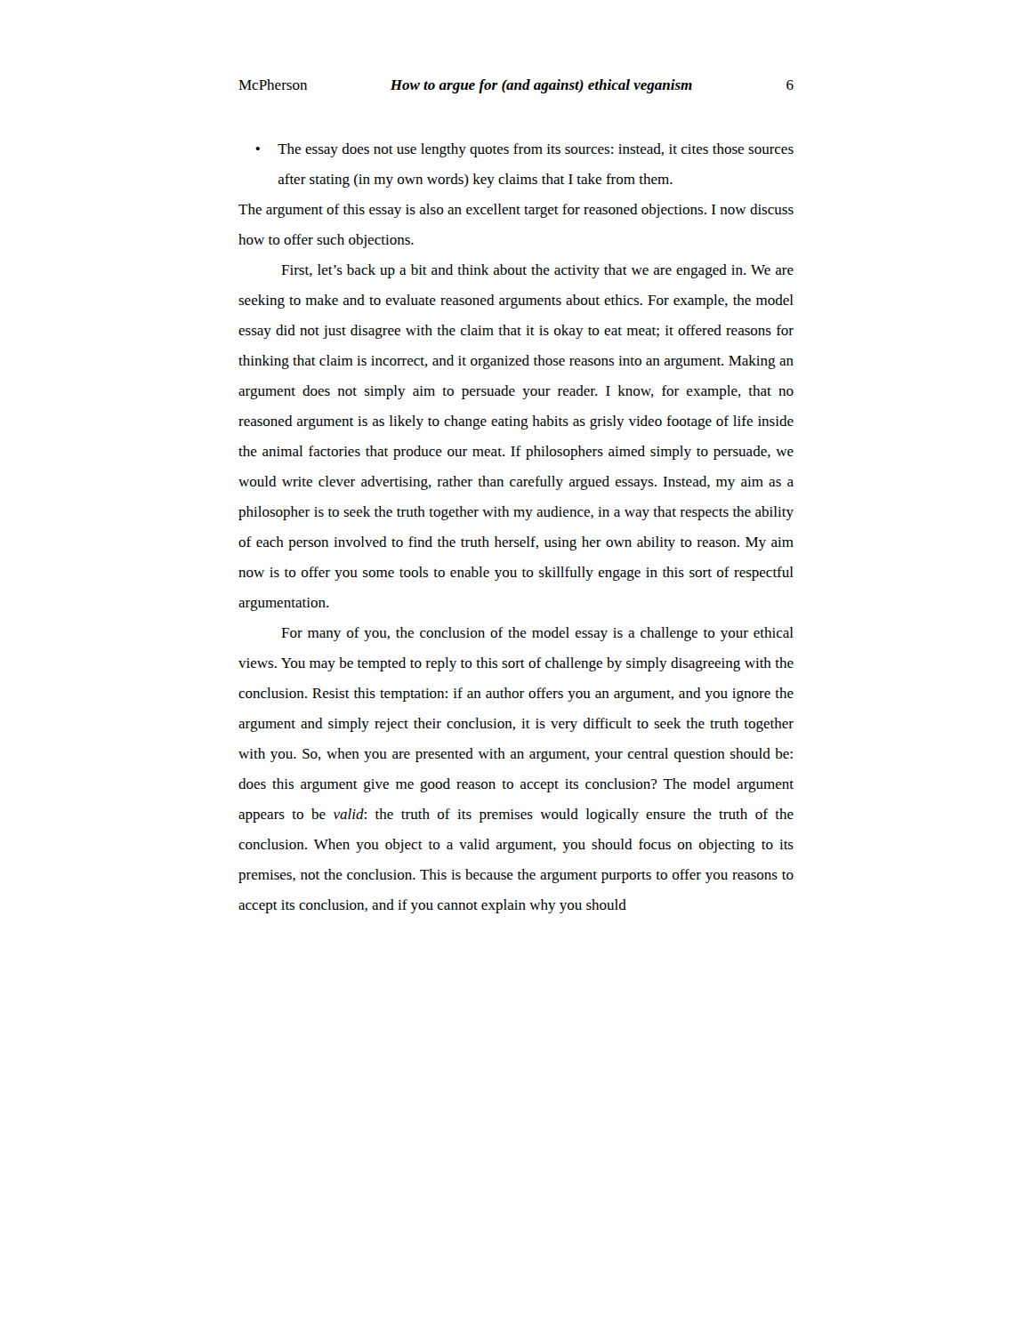McPherson How to argue for (and against) ethical veganism 6
The essay does not use lengthy quotes from its sources: instead, it cites those sources after stating (in my own words) key claims that I take from them.
The argument of this essay is also an excellent target for reasoned objections. I now discuss how to offer such objections.
First, let’s back up a bit and think about the activity that we are engaged in. We are seeking to make and to evaluate reasoned arguments about ethics. For example, the model essay did not just disagree with the claim that it is okay to eat meat; it offered reasons for thinking that claim is incorrect, and it organized those reasons into an argument. Making an argument does not simply aim to persuade your reader. I know, for example, that no reasoned argument is as likely to change eating habits as grisly video footage of life inside the animal factories that produce our meat. If philosophers aimed simply to persuade, we would write clever advertising, rather than carefully argued essays. Instead, my aim as a philosopher is to seek the truth together with my audience, in a way that respects the ability of each person involved to find the truth herself, using her own ability to reason. My aim now is to offer you some tools to enable you to skillfully engage in this sort of respectful argumentation.
For many of you, the conclusion of the model essay is a challenge to your ethical views. You may be tempted to reply to this sort of challenge by simply disagreeing with the conclusion. Resist this temptation: if an author offers you an argument, and you ignore the argument and simply reject their conclusion, it is very difficult to seek the truth together with you. So, when you are presented with an argument, your central question should be: does this argument give me good reason to accept its conclusion? The model argument appears to be valid: the truth of its premises would logically ensure the truth of the conclusion. When you object to a valid argument, you should focus on objecting to its premises, not the conclusion. This is because the argument purports to offer you reasons to accept its conclusion, and if you cannot explain why you should